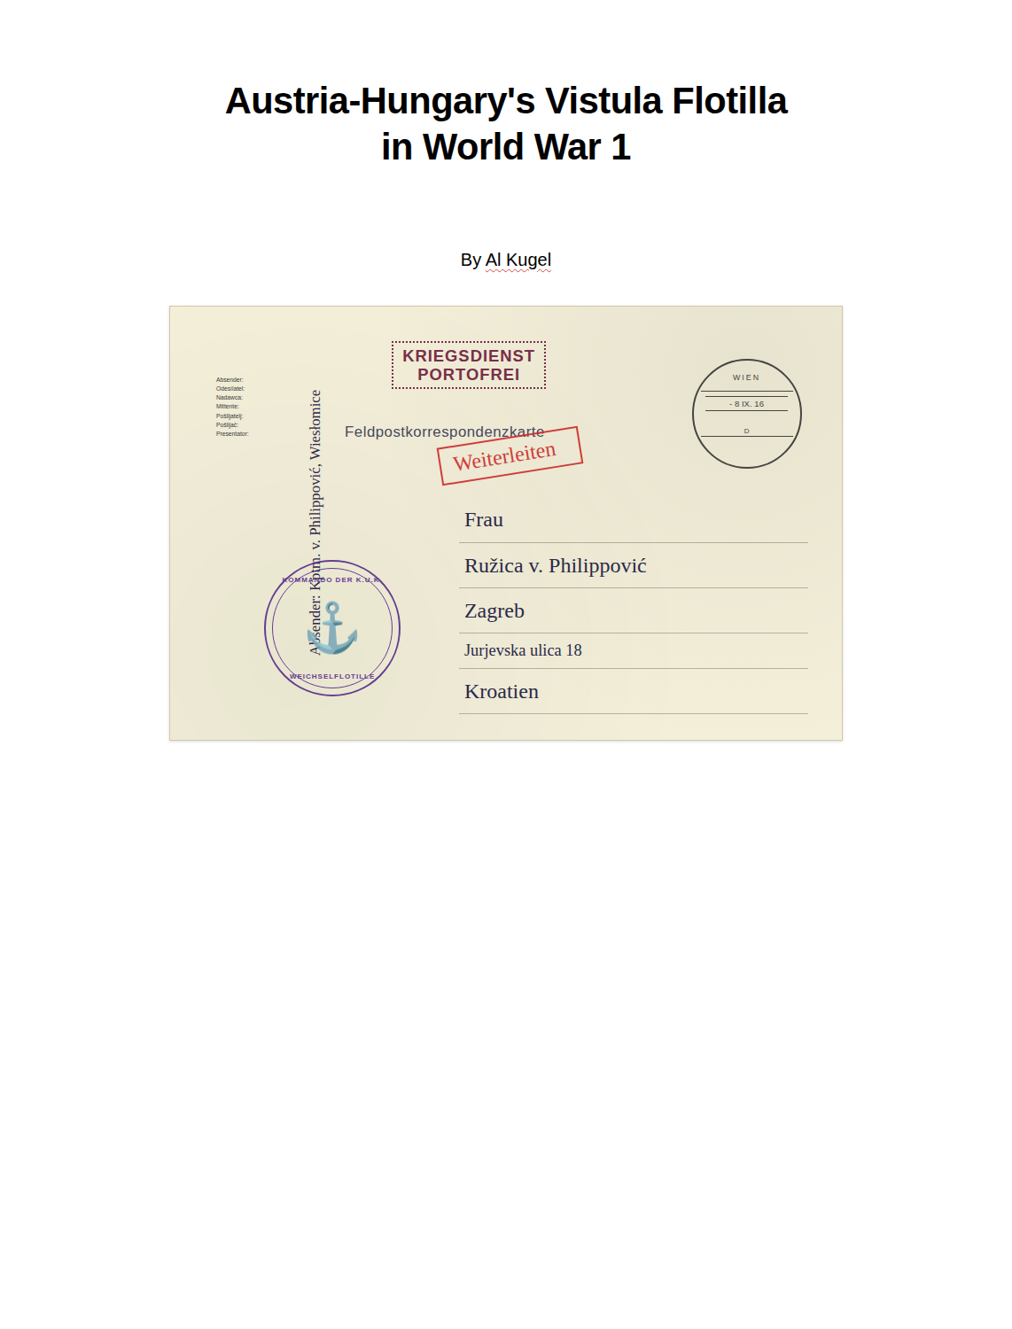Austria-Hungary's Vistula Flotilla
in World War 1
By Al Kugel
Absender: Kptm. v. Philippović, Wiesłomice
Absender: Odesílatel: Nadawca: Mittente: Pošiljatelj: Pošiljač: Presentator:
KRIEGSDIENST
PORTOFREI
Feldpostkorrespondenzkarte
Weiterleiten
WIEN
- 8 IX. 16
D
KOMMANDO DER K.U.K.
⚓
WEICHSELFLOTILLE
Frau
Ružica v. Philippović
Zagreb
Jurjevska ulica 18
Kroatien